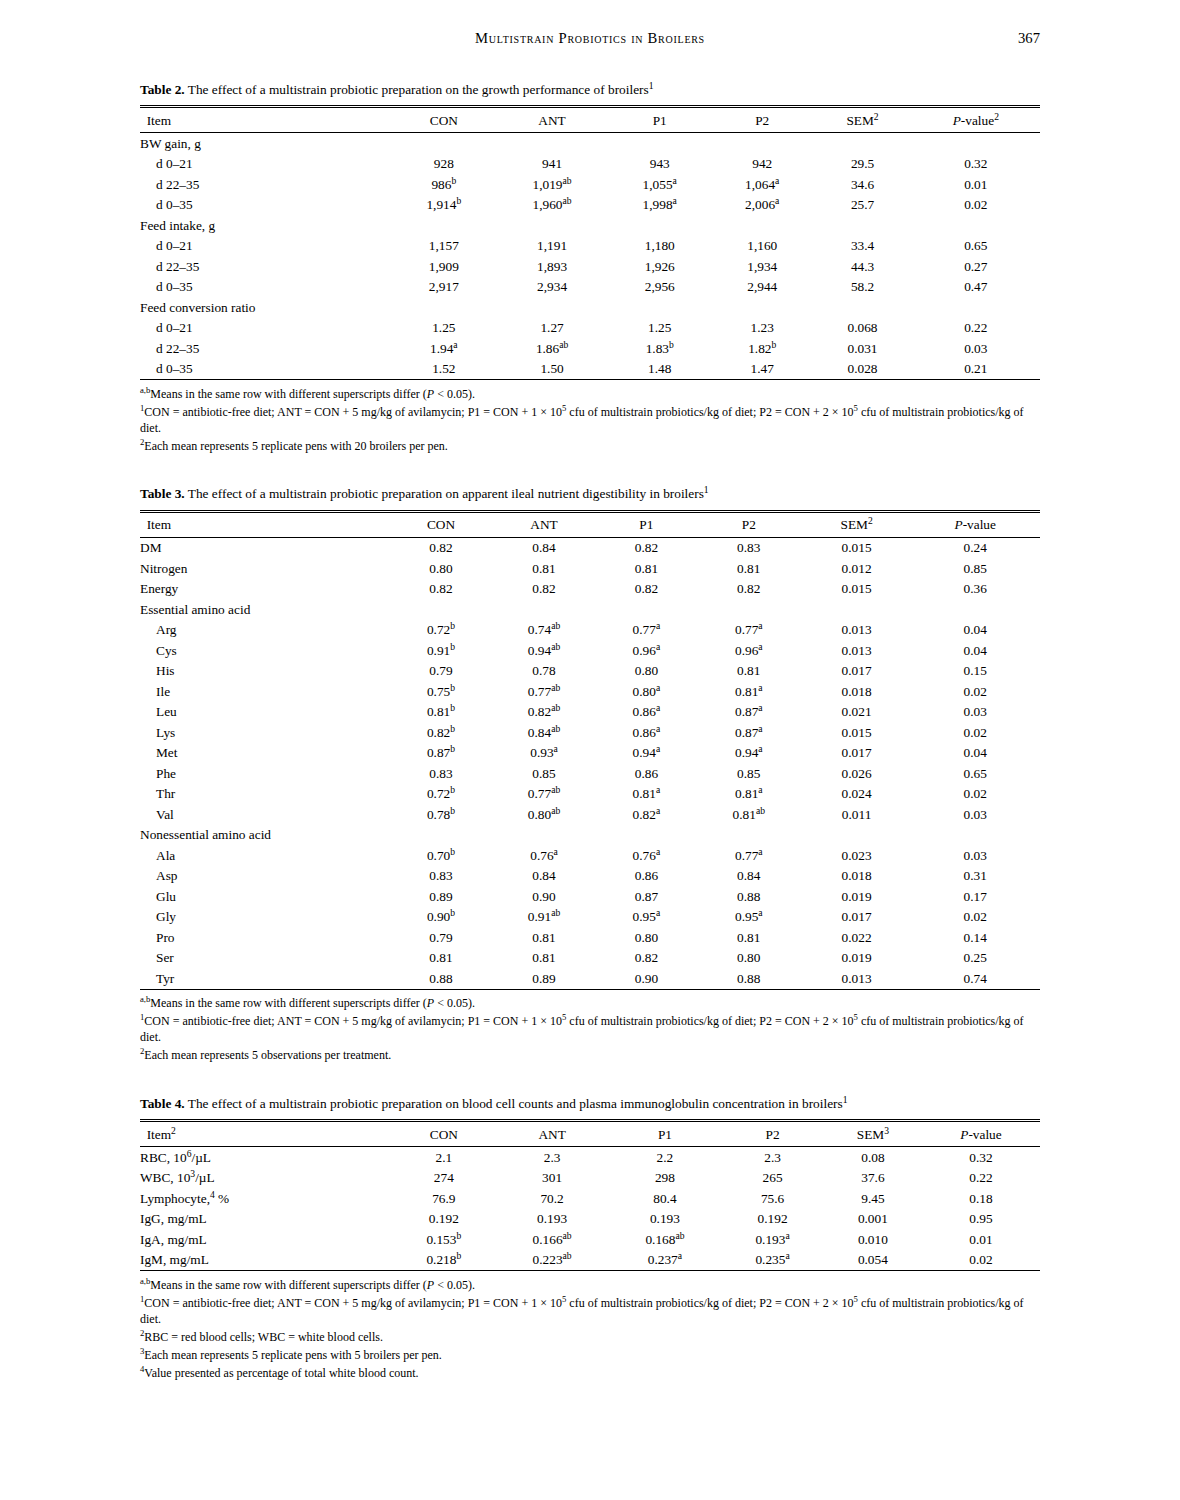Multistrain Probiotics in Broilers 367
Table 2. The effect of a multistrain probiotic preparation on the growth performance of broilers 1
| Item | CON | ANT | P1 | P2 | SEM 2 | P -value 2 |
| --- | --- | --- | --- | --- | --- | --- |
| BW gain, g |
| d 0–21 | 928 | 941 | 943 | 942 | 29.5 | 0.32 |
| d 22–35 | 986 b | 1,019 ab | 1,055 a | 1,064 a | 34.6 | 0.01 |
| d 0–35 | 1,914 b | 1,960 ab | 1,998 a | 2,006 a | 25.7 | 0.02 |
| Feed intake, g |
| d 0–21 | 1,157 | 1,191 | 1,180 | 1,160 | 33.4 | 0.65 |
| d 22–35 | 1,909 | 1,893 | 1,926 | 1,934 | 44.3 | 0.27 |
| d 0–35 | 2,917 | 2,934 | 2,956 | 2,944 | 58.2 | 0.47 |
| Feed conversion ratio |
| d 0–21 | 1.25 | 1.27 | 1.25 | 1.23 | 0.068 | 0.22 |
| d 22–35 | 1.94 a | 1.86 ab | 1.83 b | 1.82 b | 0.031 | 0.03 |
| d 0–35 | 1.52 | 1.50 | 1.48 | 1.47 | 0.028 | 0.21 |
a,bMeans in the same row with different superscripts differ (P < 0.05).
1CON = antibiotic-free diet; ANT = CON + 5 mg/kg of avilamycin; P1 = CON + 1 × 105 cfu of multistrain probiotics/kg of diet; P2 = CON + 2 × 105 cfu of multistrain probiotics/kg of diet.
2Each mean represents 5 replicate pens with 20 broilers per pen.
Table 3. The effect of a multistrain probiotic preparation on apparent ileal nutrient digestibility in broilers 1
| Item | CON | ANT | P1 | P2 | SEM 2 | P -value |
| --- | --- | --- | --- | --- | --- | --- |
| DM | 0.82 | 0.84 | 0.82 | 0.83 | 0.015 | 0.24 |
| Nitrogen | 0.80 | 0.81 | 0.81 | 0.81 | 0.012 | 0.85 |
| Energy | 0.82 | 0.82 | 0.82 | 0.82 | 0.015 | 0.36 |
| Essential amino acid |
| Arg | 0.72 b | 0.74 ab | 0.77 a | 0.77 a | 0.013 | 0.04 |
| Cys | 0.91 b | 0.94 ab | 0.96 a | 0.96 a | 0.013 | 0.04 |
| His | 0.79 | 0.78 | 0.80 | 0.81 | 0.017 | 0.15 |
| Ile | 0.75 b | 0.77 ab | 0.80 a | 0.81 a | 0.018 | 0.02 |
| Leu | 0.81 b | 0.82 ab | 0.86 a | 0.87 a | 0.021 | 0.03 |
| Lys | 0.82 b | 0.84 ab | 0.86 a | 0.87 a | 0.015 | 0.02 |
| Met | 0.87 b | 0.93 a | 0.94 a | 0.94 a | 0.017 | 0.04 |
| Phe | 0.83 | 0.85 | 0.86 | 0.85 | 0.026 | 0.65 |
| Thr | 0.72 b | 0.77 ab | 0.81 a | 0.81 a | 0.024 | 0.02 |
| Val | 0.78 b | 0.80 ab | 0.82 a | 0.81 ab | 0.011 | 0.03 |
| Nonessential amino acid |
| Ala | 0.70 b | 0.76 a | 0.76 a | 0.77 a | 0.023 | 0.03 |
| Asp | 0.83 | 0.84 | 0.86 | 0.84 | 0.018 | 0.31 |
| Glu | 0.89 | 0.90 | 0.87 | 0.88 | 0.019 | 0.17 |
| Gly | 0.90 b | 0.91 ab | 0.95 a | 0.95 a | 0.017 | 0.02 |
| Pro | 0.79 | 0.81 | 0.80 | 0.81 | 0.022 | 0.14 |
| Ser | 0.81 | 0.81 | 0.82 | 0.80 | 0.019 | 0.25 |
| Tyr | 0.88 | 0.89 | 0.90 | 0.88 | 0.013 | 0.74 |
a,bMeans in the same row with different superscripts differ (P < 0.05).
1CON = antibiotic-free diet; ANT = CON + 5 mg/kg of avilamycin; P1 = CON + 1 × 105 cfu of multistrain probiotics/kg of diet; P2 = CON + 2 × 105 cfu of multistrain probiotics/kg of diet.
2Each mean represents 5 observations per treatment.
Table 4. The effect of a multistrain probiotic preparation on blood cell counts and plasma immunoglobulin concentration in broilers 1
| Item 2 | CON | ANT | P1 | P2 | SEM 3 | P -value |
| --- | --- | --- | --- | --- | --- | --- |
| RBC, 10 6 /µL | 2.1 | 2.3 | 2.2 | 2.3 | 0.08 | 0.32 |
| WBC, 10 3 /µL | 274 | 301 | 298 | 265 | 37.6 | 0.22 |
| Lymphocyte, 4 % | 76.9 | 70.2 | 80.4 | 75.6 | 9.45 | 0.18 |
| IgG, mg/mL | 0.192 | 0.193 | 0.193 | 0.192 | 0.001 | 0.95 |
| IgA, mg/mL | 0.153 b | 0.166 ab | 0.168 ab | 0.193 a | 0.010 | 0.01 |
| IgM, mg/mL | 0.218 b | 0.223 ab | 0.237 a | 0.235 a | 0.054 | 0.02 |
a,bMeans in the same row with different superscripts differ (P < 0.05).
1CON = antibiotic-free diet; ANT = CON + 5 mg/kg of avilamycin; P1 = CON + 1 × 105 cfu of multistrain probiotics/kg of diet; P2 = CON + 2 × 105 cfu of multistrain probiotics/kg of diet.
2RBC = red blood cells; WBC = white blood cells.
3Each mean represents 5 replicate pens with 5 broilers per pen.
4Value presented as percentage of total white blood count.